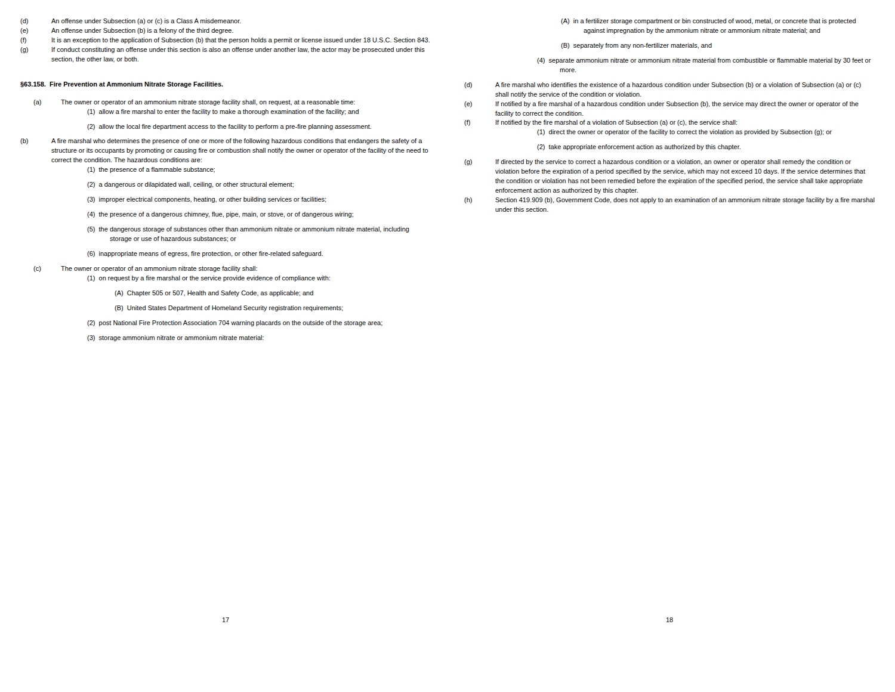(d)
An offense under Subsection (a) or (c) is a Class A misdemeanor.
(e)
An offense under Subsection (b) is a felony of the third degree.
(f)
It is an exception to the application of Subsection (b) that the person holds a permit or license issued under 18 U.S.C. Section 843.
(g)
If conduct constituting an offense under this section is also an offense under another law, the actor may be prosecuted under this section, the other law, or both.
§63.158. Fire Prevention at Ammonium Nitrate Storage Facilities.
(a)
The owner or operator of an ammonium nitrate storage facility shall, on request, at a reasonable time:
(1) allow a fire marshal to enter the facility to make a thorough examination of the facility; and
(2) allow the local fire department access to the facility to perform a pre-fire planning assessment.
(b)
A fire marshal who determines the presence of one or more of the following hazardous conditions that endangers the safety of a structure or its occupants by promoting or causing fire or combustion shall notify the owner or operator of the facility of the need to correct the condition. The hazardous conditions are:
(1) the presence of a flammable substance;
(2) a dangerous or dilapidated wall, ceiling, or other structural element;
(3) improper electrical components, heating, or other building services or facilities;
(4) the presence of a dangerous chimney, flue, pipe, main, or stove, or of dangerous wiring;
(5) the dangerous storage of substances other than ammonium nitrate or ammonium nitrate material, including storage or use of hazardous substances; or
(6) inappropriate means of egress, fire protection, or other fire-related safeguard.
(c)
The owner or operator of an ammonium nitrate storage facility shall:
(1) on request by a fire marshal or the service provide evidence of compliance with:
(A) Chapter 505 or 507, Health and Safety Code, as applicable; and
(B) United States Department of Homeland Security registration requirements;
(2) post National Fire Protection Association 704 warning placards on the outside of the storage area;
(3) storage ammonium nitrate or ammonium nitrate material:
17
(A) in a fertilizer storage compartment or bin constructed of wood, metal, or concrete that is protected against impregnation by the ammonium nitrate or ammonium nitrate material; and
(B) separately from any non-fertilizer materials, and
(4) separate ammonium nitrate or ammonium nitrate material from combustible or flammable material by 30 feet or more.
(d)
A fire marshal who identifies the existence of a hazardous condition under Subsection (b) or a violation of Subsection (a) or (c) shall notify the service of the condition or violation.
(e)
If notified by a fire marshal of a hazardous condition under Subsection (b), the service may direct the owner or operator of the facility to correct the condition.
(f)
If notified by the fire marshal of a violation of Subsection (a) or (c), the service shall:
(1) direct the owner or operator of the facility to correct the violation as provided by Subsection (g); or
(2) take appropriate enforcement action as authorized by this chapter.
(g)
If directed by the service to correct a hazardous condition or a violation, an owner or operator shall remedy the condition or violation before the expiration of a period specified by the service, which may not exceed 10 days. If the service determines that the condition or violation has not been remedied before the expiration of the specified period, the service shall take appropriate enforcement action as authorized by this chapter.
(h)
Section 419.909 (b), Government Code, does not apply to an examination of an ammonium nitrate storage facility by a fire marshal under this section.
18